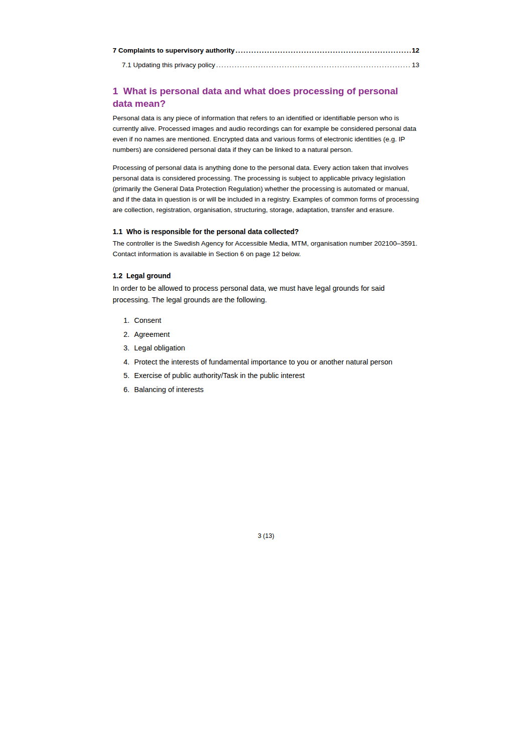7 Complaints to supervisory authority ...................................................................................................... 12
7.1 Updating this privacy policy ...................................................................................................... 13
1 What is personal data and what does processing of personal data mean?
Personal data is any piece of information that refers to an identified or identifiable person who is currently alive. Processed images and audio recordings can for example be considered personal data even if no names are mentioned. Encrypted data and various forms of electronic identities (e.g. IP numbers) are considered personal data if they can be linked to a natural person.
Processing of personal data is anything done to the personal data. Every action taken that involves personal data is considered processing. The processing is subject to applicable privacy legislation (primarily the General Data Protection Regulation) whether the processing is automated or manual, and if the data in question is or will be included in a registry. Examples of common forms of processing are collection, registration, organisation, structuring, storage, adaptation, transfer and erasure.
1.1 Who is responsible for the personal data collected?
The controller is the Swedish Agency for Accessible Media, MTM, organisation number 202100–3591. Contact information is available in Section 6 on page 12 below.
1.2 Legal ground
In order to be allowed to process personal data, we must have legal grounds for said processing. The legal grounds are the following.
Consent
Agreement
Legal obligation
Protect the interests of fundamental importance to you or another natural person
Exercise of public authority/Task in the public interest
Balancing of interests
3 (13)